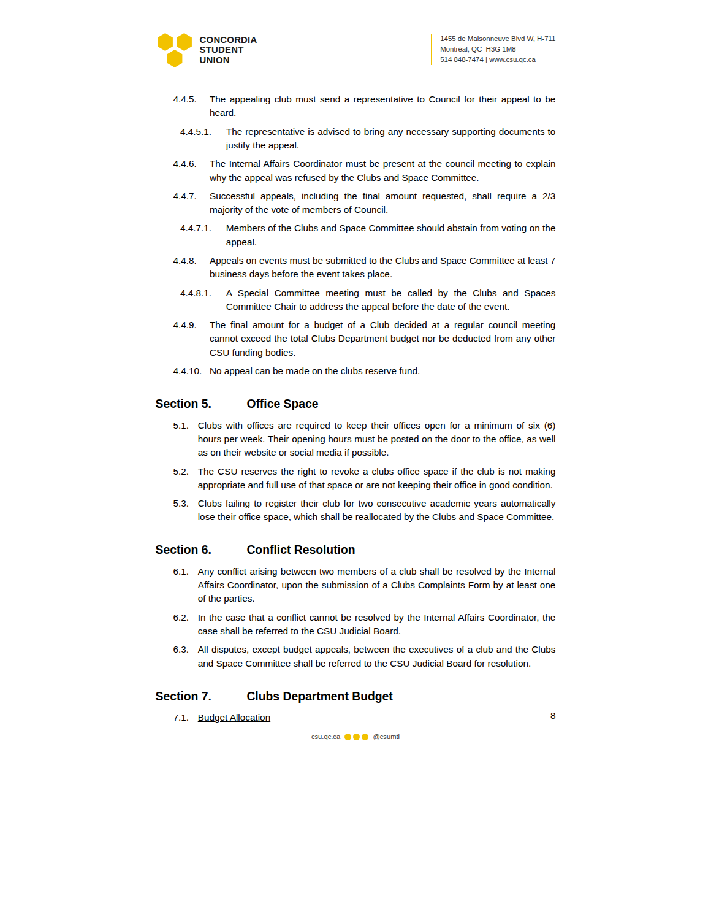Concordia
Student
Union
1455 de Maisonneuve Blvd W, H-711
Montréal, QC H3G 1M8
514 848-7474 | www.csu.qc.ca
4.4.5. The appealing club must send a representative to Council for their appeal to be heard.
4.4.5.1. The representative is advised to bring any necessary supporting documents to justify the appeal.
4.4.6. The Internal Affairs Coordinator must be present at the council meeting to explain why the appeal was refused by the Clubs and Space Committee.
4.4.7. Successful appeals, including the final amount requested, shall require a 2/3 majority of the vote of members of Council.
4.4.7.1. Members of the Clubs and Space Committee should abstain from voting on the appeal.
4.4.8. Appeals on events must be submitted to the Clubs and Space Committee at least 7 business days before the event takes place.
4.4.8.1. A Special Committee meeting must be called by the Clubs and Spaces Committee Chair to address the appeal before the date of the event.
4.4.9. The final amount for a budget of a Club decided at a regular council meeting cannot exceed the total Clubs Department budget nor be deducted from any other CSU funding bodies.
4.4.10. No appeal can be made on the clubs reserve fund.
Section 5. Office Space
5.1. Clubs with offices are required to keep their offices open for a minimum of six (6) hours per week. Their opening hours must be posted on the door to the office, as well as on their website or social media if possible.
5.2. The CSU reserves the right to revoke a clubs office space if the club is not making appropriate and full use of that space or are not keeping their office in good condition.
5.3. Clubs failing to register their club for two consecutive academic years automatically lose their office space, which shall be reallocated by the Clubs and Space Committee.
Section 6. Conflict Resolution
6.1. Any conflict arising between two members of a club shall be resolved by the Internal Affairs Coordinator, upon the submission of a Clubs Complaints Form by at least one of the parties.
6.2. In the case that a conflict cannot be resolved by the Internal Affairs Coordinator, the case shall be referred to the CSU Judicial Board.
6.3. All disputes, except budget appeals, between the executives of a club and the Clubs and Space Committee shall be referred to the CSU Judicial Board for resolution.
Section 7. Clubs Department Budget
7.1. Budget Allocation
8
csu.qc.ca @csumtl